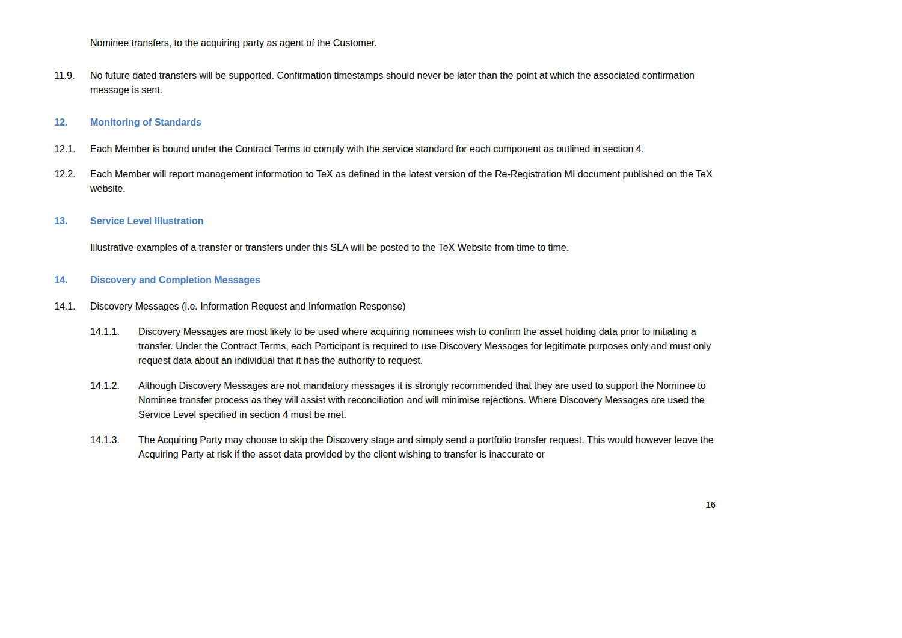Nominee transfers, to the acquiring party as agent of the Customer.
11.9.
No future dated transfers will be supported. Confirmation timestamps should never be later than the point at which the associated confirmation message is sent.
12.
Monitoring of Standards
12.1.
Each Member is bound under the Contract Terms to comply with the service standard for each component as outlined in section 4.
12.2.
Each Member will report management information to TeX as defined in the latest version of the Re-Registration MI document published on the TeX website.
13.
Service Level Illustration
Illustrative examples of a transfer or transfers under this SLA will be posted to the TeX Website from time to time.
14.
Discovery and Completion Messages
14.1.
Discovery Messages (i.e. Information Request and Information Response)
14.1.1.
Discovery Messages are most likely to be used where acquiring nominees wish to confirm the asset holding data prior to initiating a transfer. Under the Contract Terms, each Participant is required to use Discovery Messages for legitimate purposes only and must only request data about an individual that it has the authority to request.
14.1.2.
Although Discovery Messages are not mandatory messages it is strongly recommended that they are used to support the Nominee to Nominee transfer process as they will assist with reconciliation and will minimise rejections. Where Discovery Messages are used the Service Level specified in section 4 must be met.
14.1.3.
The Acquiring Party may choose to skip the Discovery stage and simply send a portfolio transfer request. This would however leave the Acquiring Party at risk if the asset data provided by the client wishing to transfer is inaccurate or
16